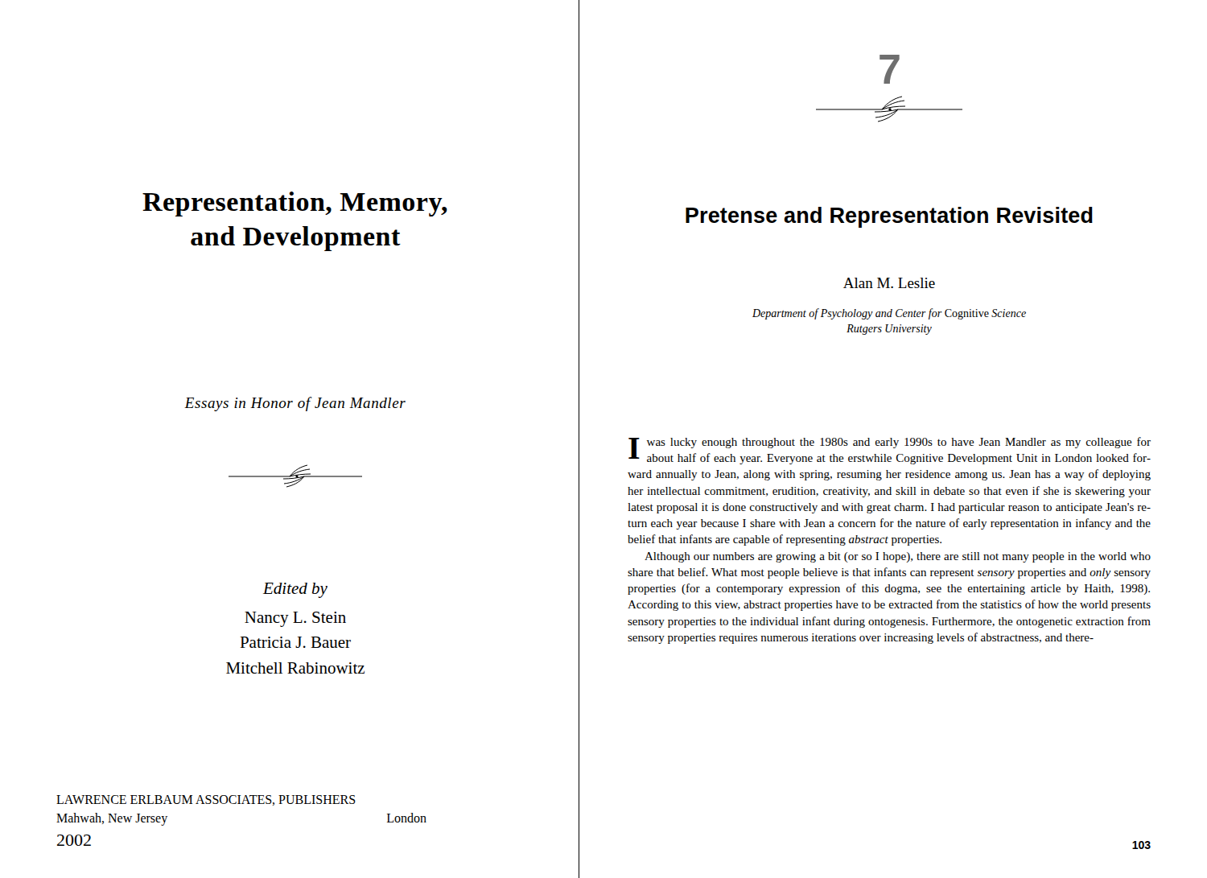Representation, Memory,
and Development
Essays in Honor of Jean Mandler
Edited by Nancy L. Stein
Patricia J. Bauer
Mitchell Rabinowitz
LAWRENCE ERLBAUM ASSOCIATES, PUBLISHERS Mahwah, New Jersey London 2002
7
Pretense and Representation Revisited
Alan M. Leslie
Department of Psychology and Center for Cognitive Science
Rutgers University
I was lucky enough throughout the 1980s and early 1990s to have Jean Mandler as my colleague for about half of each year. Everyone at the erstwhile Cognitive Development Unit in London looked forward annually to Jean, along with spring, resuming her residence among us. Jean has a way of deploying her intellectual commitment, erudition, creativity, and skill in debate so that even if she is skewering your latest proposal it is done constructively and with great charm. I had particular reason to anticipate Jean's return each year because I share with Jean a concern for the nature of early representation in infancy and the belief that infants are capable of representing abstract properties.
Although our numbers are growing a bit (or so I hope), there are still not many people in the world who share that belief. What most people believe is that infants can represent sensory properties and only sensory properties (for a contemporary expression of this dogma, see the entertaining article by Haith, 1998). According to this view, abstract properties have to be extracted from the statistics of how the world presents sensory properties to the individual infant during ontogenesis. Furthermore, the ontogenetic extraction from sensory properties requires numerous iterations over increasing levels of abstractness, and there-
103